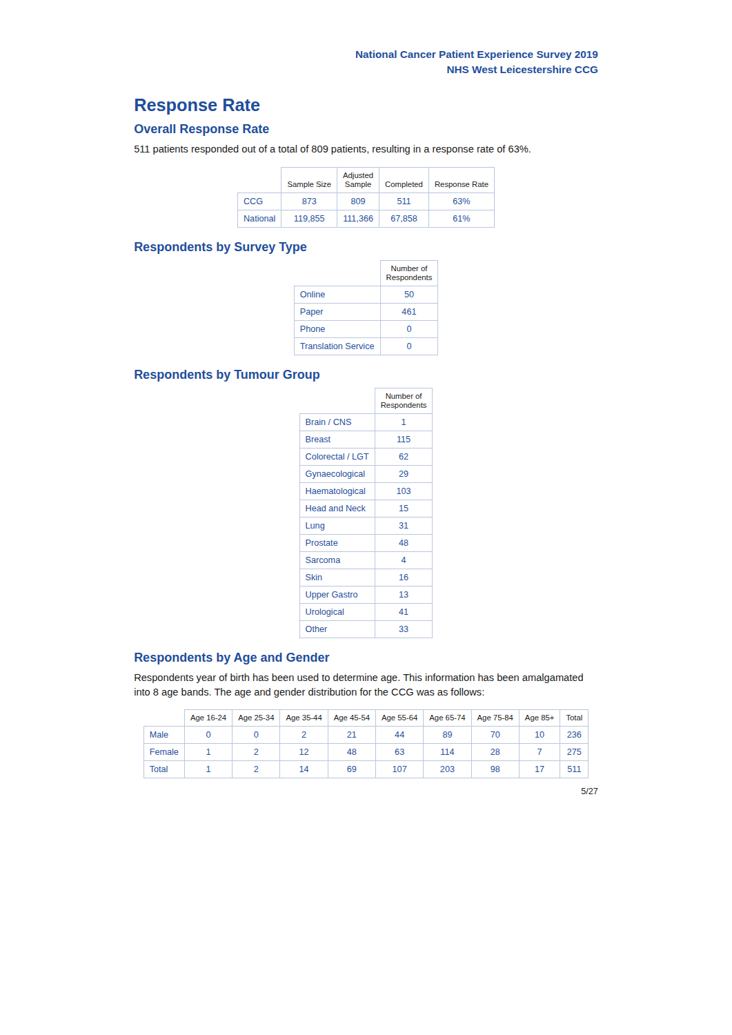National Cancer Patient Experience Survey 2019
NHS West Leicestershire CCG
Response Rate
Overall Response Rate
511 patients responded out of a total of 809 patients, resulting in a response rate of 63%.
| | Sample Size | Adjusted Sample | Completed | Response Rate |
| --- | --- | --- | --- | --- |
| CCG | 873 | 809 | 511 | 63% |
| National | 119,855 | 111,366 | 67,858 | 61% |
Respondents by Survey Type
| | Number of Respondents |
| --- | --- |
| Online | 50 |
| Paper | 461 |
| Phone | 0 |
| Translation Service | 0 |
Respondents by Tumour Group
| | Number of Respondents |
| --- | --- |
| Brain / CNS | 1 |
| Breast | 115 |
| Colorectal / LGT | 62 |
| Gynaecological | 29 |
| Haematological | 103 |
| Head and Neck | 15 |
| Lung | 31 |
| Prostate | 48 |
| Sarcoma | 4 |
| Skin | 16 |
| Upper Gastro | 13 |
| Urological | 41 |
| Other | 33 |
Respondents by Age and Gender
Respondents year of birth has been used to determine age. This information has been amalgamated into 8 age bands. The age and gender distribution for the CCG was as follows:
| | Age 16-24 | Age 25-34 | Age 35-44 | Age 45-54 | Age 55-64 | Age 65-74 | Age 75-84 | Age 85+ | Total |
| --- | --- | --- | --- | --- | --- | --- | --- | --- | --- |
| Male | 0 | 0 | 2 | 21 | 44 | 89 | 70 | 10 | 236 |
| Female | 1 | 2 | 12 | 48 | 63 | 114 | 28 | 7 | 275 |
| Total | 1 | 2 | 14 | 69 | 107 | 203 | 98 | 17 | 511 |
5/27